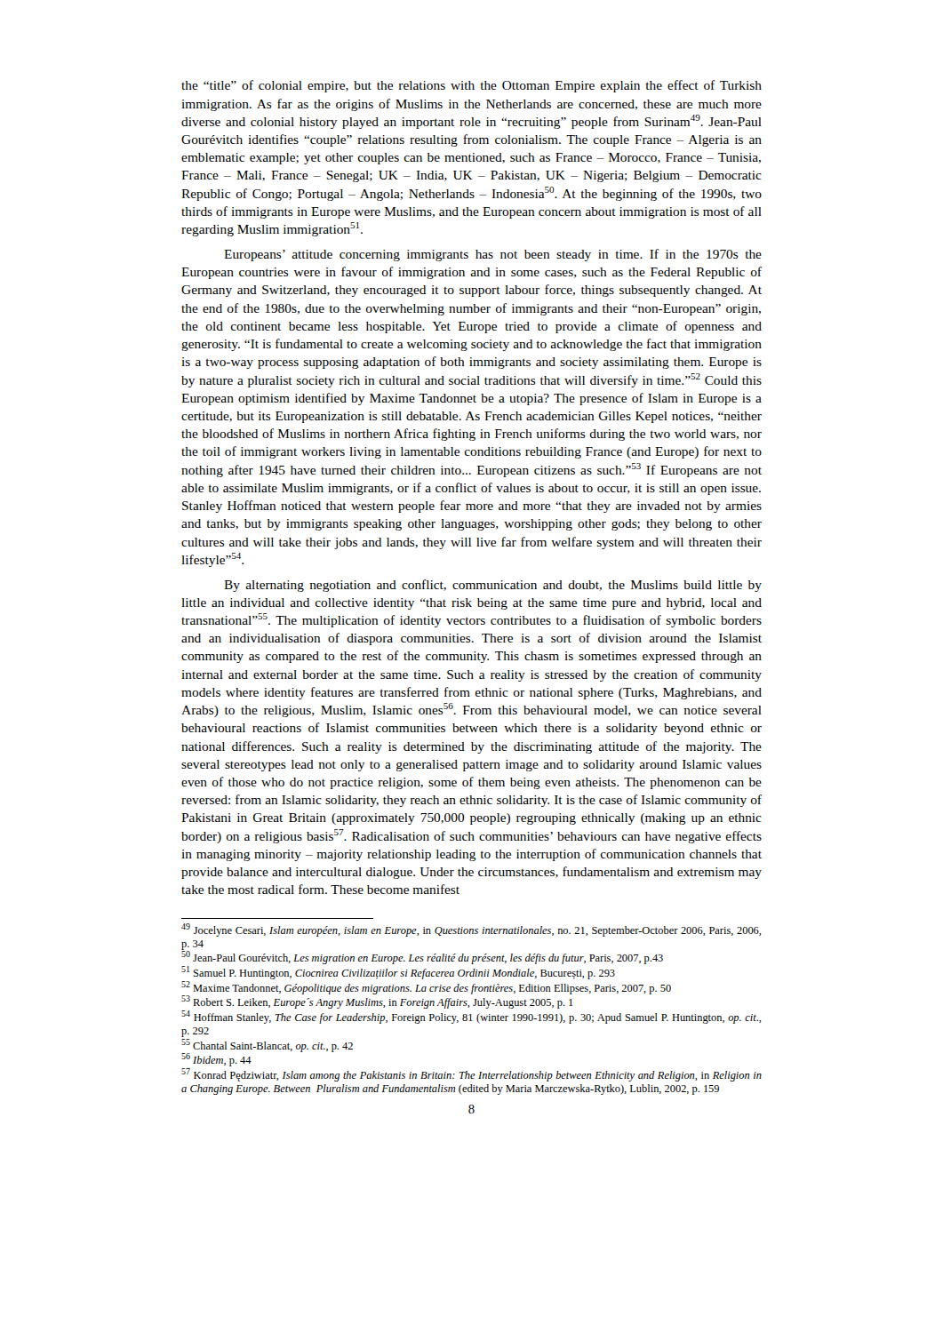the “title” of colonial empire, but the relations with the Ottoman Empire explain the effect of Turkish immigration. As far as the origins of Muslims in the Netherlands are concerned, these are much more diverse and colonial history played an important role in “recruiting” people from Surinam49. Jean-Paul Gourévitch identifies “couple” relations resulting from colonialism. The couple France – Algeria is an emblematic example; yet other couples can be mentioned, such as France – Morocco, France – Tunisia, France – Mali, France – Senegal; UK – India, UK – Pakistan, UK – Nigeria; Belgium – Democratic Republic of Congo; Portugal – Angola; Netherlands – Indonesia50. At the beginning of the 1990s, two thirds of immigrants in Europe were Muslims, and the European concern about immigration is most of all regarding Muslim immigration51.
Europeans’ attitude concerning immigrants has not been steady in time. If in the 1970s the European countries were in favour of immigration and in some cases, such as the Federal Republic of Germany and Switzerland, they encouraged it to support labour force, things subsequently changed. At the end of the 1980s, due to the overwhelming number of immigrants and their “non-European” origin, the old continent became less hospitable. Yet Europe tried to provide a climate of openness and generosity. “It is fundamental to create a welcoming society and to acknowledge the fact that immigration is a two-way process supposing adaptation of both immigrants and society assimilating them. Europe is by nature a pluralist society rich in cultural and social traditions that will diversify in time.”52 Could this European optimism identified by Maxime Tandonnet be a utopia? The presence of Islam in Europe is a certitude, but its Europeanization is still debatable. As French academician Gilles Kepel notices, “neither the bloodshed of Muslims in northern Africa fighting in French uniforms during the two world wars, nor the toil of immigrant workers living in lamentable conditions rebuilding France (and Europe) for next to nothing after 1945 have turned their children into... European citizens as such.”53 If Europeans are not able to assimilate Muslim immigrants, or if a conflict of values is about to occur, it is still an open issue. Stanley Hoffman noticed that western people fear more and more “that they are invaded not by armies and tanks, but by immigrants speaking other languages, worshipping other gods; they belong to other cultures and will take their jobs and lands, they will live far from welfare system and will threaten their lifestyle”54.
By alternating negotiation and conflict, communication and doubt, the Muslims build little by little an individual and collective identity “that risk being at the same time pure and hybrid, local and transnational”55. The multiplication of identity vectors contributes to a fluidisation of symbolic borders and an individualisation of diaspora communities. There is a sort of division around the Islamist community as compared to the rest of the community. This chasm is sometimes expressed through an internal and external border at the same time. Such a reality is stressed by the creation of community models where identity features are transferred from ethnic or national sphere (Turks, Maghrebians, and Arabs) to the religious, Muslim, Islamic ones56. From this behavioural model, we can notice several behavioural reactions of Islamist communities between which there is a solidarity beyond ethnic or national differences. Such a reality is determined by the discriminating attitude of the majority. The several stereotypes lead not only to a generalised pattern image and to solidarity around Islamic values even of those who do not practice religion, some of them being even atheists. The phenomenon can be reversed: from an Islamic solidarity, they reach an ethnic solidarity. It is the case of Islamic community of Pakistani in Great Britain (approximately 750,000 people) regrouping ethnically (making up an ethnic border) on a religious basis57. Radicalisation of such communities’ behaviours can have negative effects in managing minority – majority relationship leading to the interruption of communication channels that provide balance and intercultural dialogue. Under the circumstances, fundamentalism and extremism may take the most radical form. These become manifest
49 Jocelyne Cesari, Islam européen, islam en Europe, in Questions internatilonales, no. 21, September-October 2006, Paris, 2006, p. 34
50 Jean-Paul Gourévitch, Les migration en Europe. Les réalité du présent, les défis du futur, Paris, 2007, p.43
51 Samuel P. Huntington, Ciocnirea Civilizațiilor si Refacerea Ordinii Mondiale, București, p. 293
52 Maxime Tandonnet, Géopolitique des migrations. La crise des frontières, Edition Ellipses, Paris, 2007, p. 50
53 Robert S. Leiken, Europe´s Angry Muslims, in Foreign Affairs, July-August 2005, p. 1
54 Hoffman Stanley, The Case for Leadership, Foreign Policy, 81 (winter 1990-1991), p. 30; Apud Samuel P. Huntington, op. cit., p. 292
55 Chantal Saint-Blancat, op. cit., p. 42
56 Ibidem, p. 44
57 Konrad Pędziwiatr, Islam among the Pakistanis in Britain: The Interrelationship between Ethnicity and Religion, in Religion in a Changing Europe. Between Pluralism and Fundamentalism (edited by Maria Marczewska-Rytko), Lublin, 2002, p. 159
8